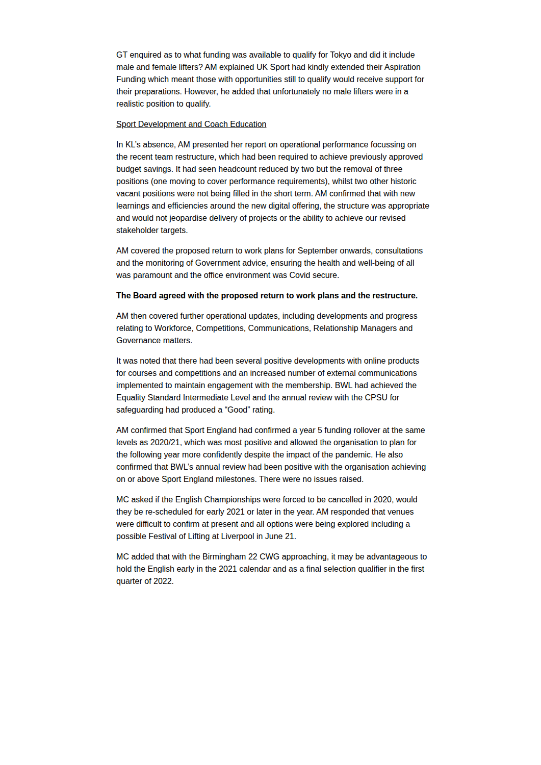GT enquired as to what funding was available to qualify for Tokyo and did it include male and female lifters? AM explained UK Sport had kindly extended their Aspiration Funding which meant those with opportunities still to qualify would receive support for their preparations. However, he added that unfortunately no male lifters were in a realistic position to qualify.
Sport Development and Coach Education
In KL’s absence, AM presented her report on operational performance focussing on the recent team restructure, which had been required to achieve previously approved budget savings. It had seen headcount reduced by two but the removal of three positions (one moving to cover performance requirements), whilst two other historic vacant positions were not being filled in the short term. AM confirmed that with new learnings and efficiencies around the new digital offering, the structure was appropriate and would not jeopardise delivery of projects or the ability to achieve our revised stakeholder targets.
AM covered the proposed return to work plans for September onwards, consultations and the monitoring of Government advice, ensuring the health and well-being of all was paramount and the office environment was Covid secure.
The Board agreed with the proposed return to work plans and the restructure.
AM then covered further operational updates, including developments and progress relating to Workforce, Competitions, Communications, Relationship Managers and Governance matters.
It was noted that there had been several positive developments with online products for courses and competitions and an increased number of external communications implemented to maintain engagement with the membership. BWL had achieved the Equality Standard Intermediate Level and the annual review with the CPSU for safeguarding had produced a “Good” rating.
AM confirmed that Sport England had confirmed a year 5 funding rollover at the same levels as 2020/21, which was most positive and allowed the organisation to plan for the following year more confidently despite the impact of the pandemic. He also confirmed that BWL’s annual review had been positive with the organisation achieving on or above Sport England milestones. There were no issues raised.
MC asked if the English Championships were forced to be cancelled in 2020, would they be re-scheduled for early 2021 or later in the year. AM responded that venues were difficult to confirm at present and all options were being explored including a possible Festival of Lifting at Liverpool in June 21.
MC added that with the Birmingham 22 CWG approaching, it may be advantageous to hold the English early in the 2021 calendar and as a final selection qualifier in the first quarter of 2022.